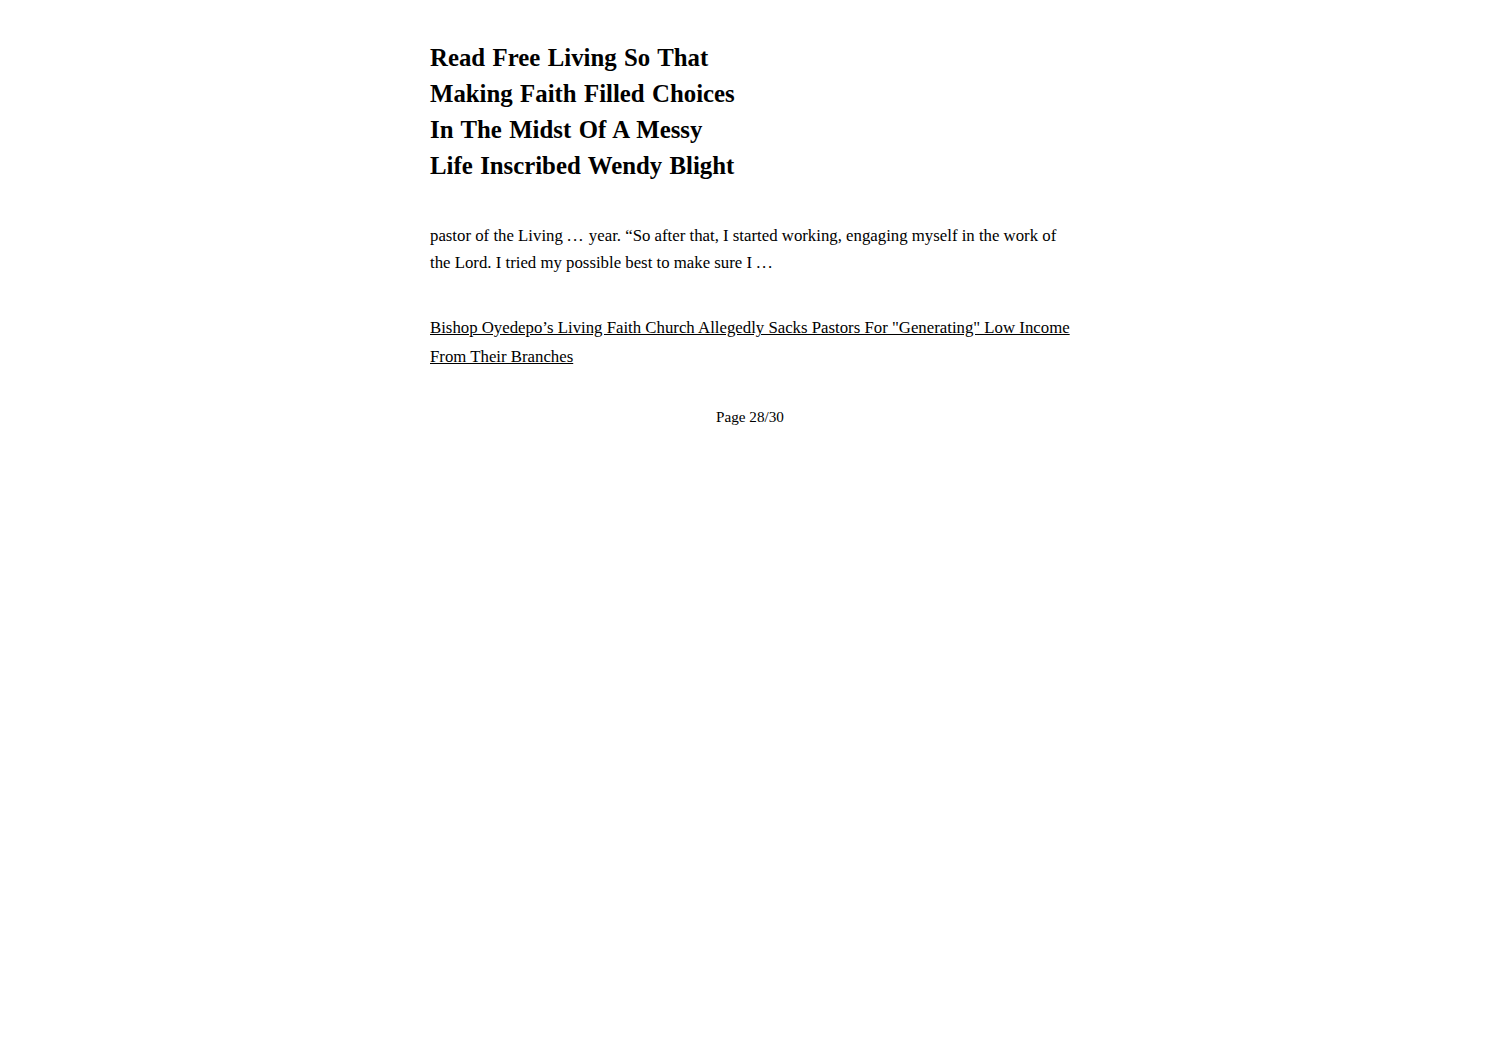Read Free Living So That Making Faith Filled Choices In The Midst Of A Messy Life Inscribed Wendy Blight
pastor of the Living ... year. “So after that, I started working, engaging myself in the work of the Lord. I tried my possible best to make sure I ...
Bishop Oyedepo’s Living Faith Church Allegedly Sacks Pastors For "Generating" Low Income From Their Branches
Page 28/30